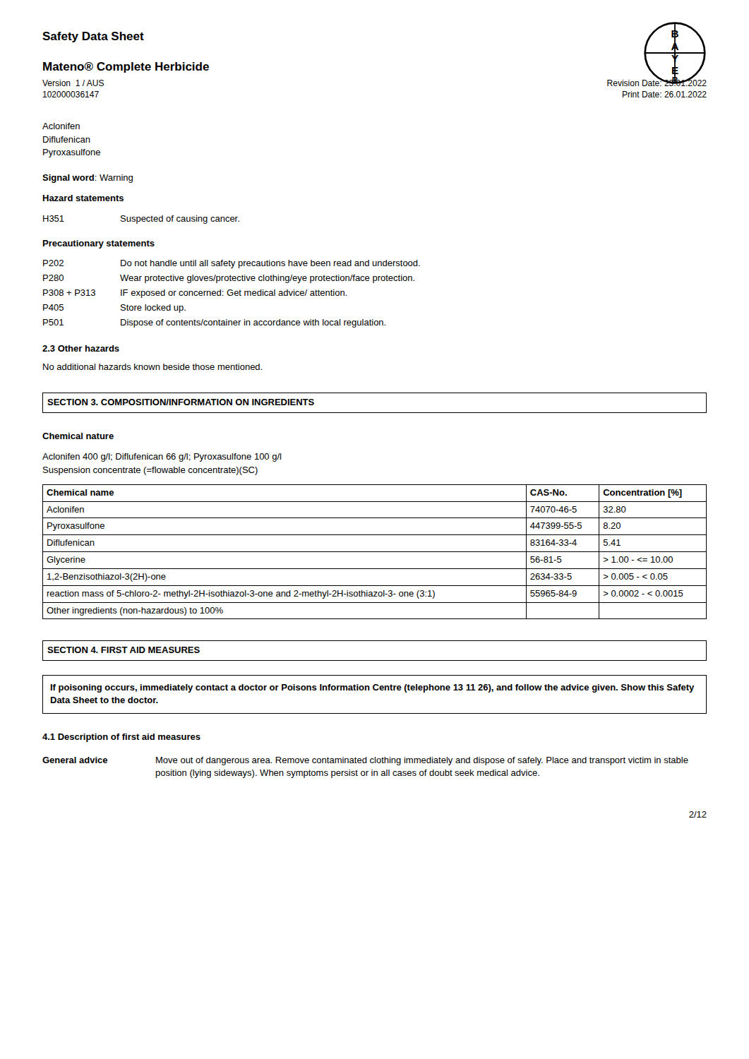B A Y E R
Safety Data Sheet
Mateno® Complete Herbicide
Version 1 / AUS
102000036147
Revision Date: 23.01.2022
Print Date: 26.01.2022
Aclonifen
Diflufenican
Pyroxasulfone
Signal word: Warning
Hazard statements
H351
Suspected of causing cancer.
Precautionary statements
P202
Do not handle until all safety precautions have been read and understood.
P280
Wear protective gloves/protective clothing/eye protection/face protection.
P308 + P313
IF exposed or concerned: Get medical advice/ attention.
P405
Store locked up.
P501
Dispose of contents/container in accordance with local regulation.
2.3 Other hazards
No additional hazards known beside those mentioned.
SECTION 3. COMPOSITION/INFORMATION ON INGREDIENTS
Chemical nature
Aclonifen 400 g/l; Diflufenican 66 g/l; Pyroxasulfone 100 g/l
Suspension concentrate (=flowable concentrate)(SC)
| Chemical name | CAS-No. | Concentration [%] |
| --- | --- | --- |
| Aclonifen | 74070-46-5 | 32.80 |
| Pyroxasulfone | 447399-55-5 | 8.20 |
| Diflufenican | 83164-33-4 | 5.41 |
| Glycerine | 56-81-5 | > 1.00 - <= 10.00 |
| 1,2-Benzisothiazol-3(2H)-one | 2634-33-5 | > 0.005 - < 0.05 |
| reaction mass of 5-chloro-2- methyl-2H-isothiazol-3-one and 2-methyl-2H-isothiazol-3- one (3:1) | 55965-84-9 | > 0.0002 - < 0.0015 |
| Other ingredients (non-hazardous) to 100% | | |
SECTION 4. FIRST AID MEASURES
If poisoning occurs, immediately contact a doctor or Poisons Information Centre (telephone 13 11 26), and follow the advice given. Show this Safety Data Sheet to the doctor.
4.1 Description of first aid measures
General advice
Move out of dangerous area. Remove contaminated clothing immediately and dispose of safely. Place and transport victim in stable position (lying sideways). When symptoms persist or in all cases of doubt seek medical advice.
2/12